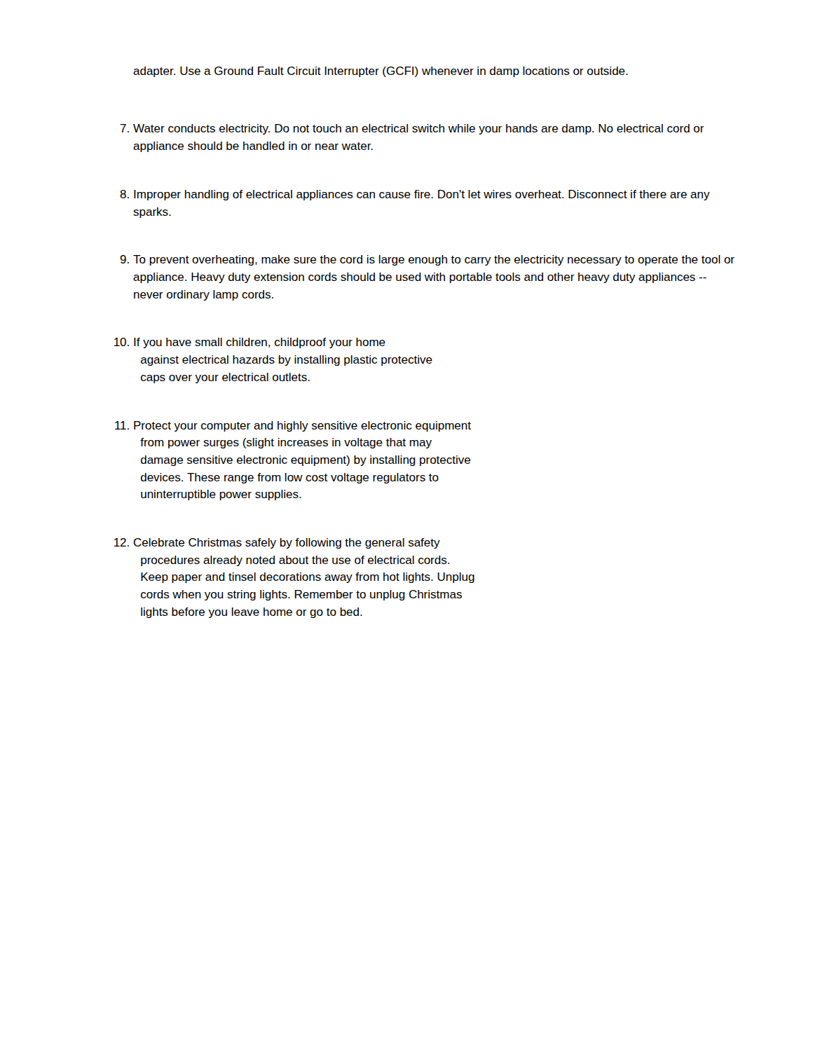adapter. Use a Ground Fault Circuit Interrupter (GCFI) whenever in damp locations or outside.
Water conducts electricity. Do not touch an electrical switch while your hands are damp. No electrical cord or appliance should be handled in or near water.
Improper handling of electrical appliances can cause fire. Don't let wires overheat. Disconnect if there are any sparks.
To prevent overheating, make sure the cord is large enough to carry the electricity necessary to operate the tool or appliance. Heavy duty extension cords should be used with portable tools and other heavy duty appliances -- never ordinary lamp cords.
If you have small children, childproof your home
against electrical hazards by installing plastic protective
caps over your electrical outlets.
Protect your computer and highly sensitive electronic equipment
from power surges (slight increases in voltage that may
damage sensitive electronic equipment) by installing protective
devices. These range from low cost voltage regulators to
uninterruptible power supplies.
Celebrate Christmas safely by following the general safety
procedures already noted about the use of electrical cords.
Keep paper and tinsel decorations away from hot lights. Unplug
cords when you string lights. Remember to unplug Christmas
lights before you leave home or go to bed.